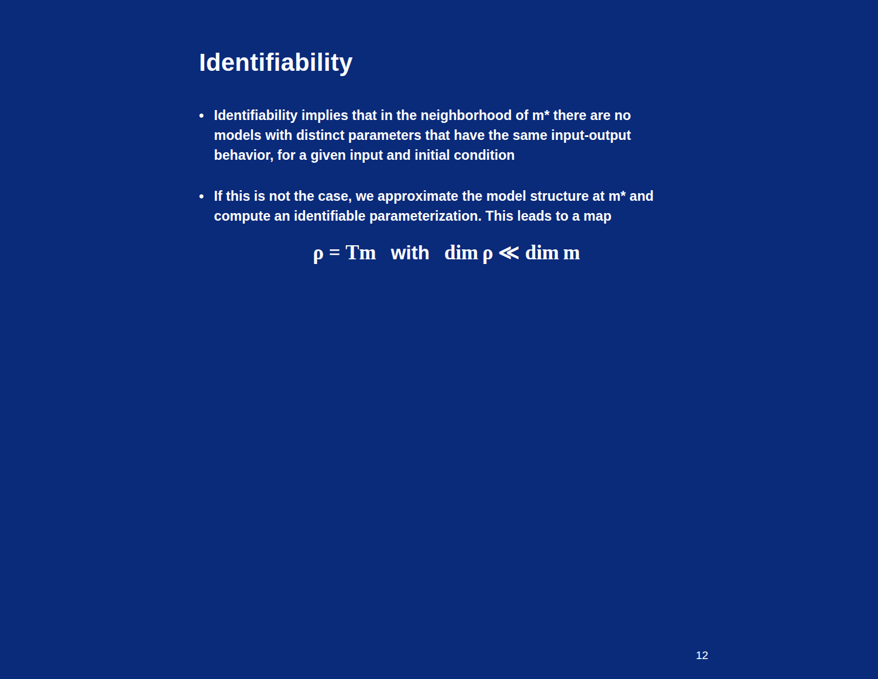Identifiability
Identifiability implies that in the neighborhood of m* there are no models with distinct parameters that have the same input-output behavior, for a given input and initial condition
If this is not the case, we approximate the model structure at m* and compute an identifiable parameterization. This leads to a map
ρ = Tm with dim ρ ≪ dim m
12